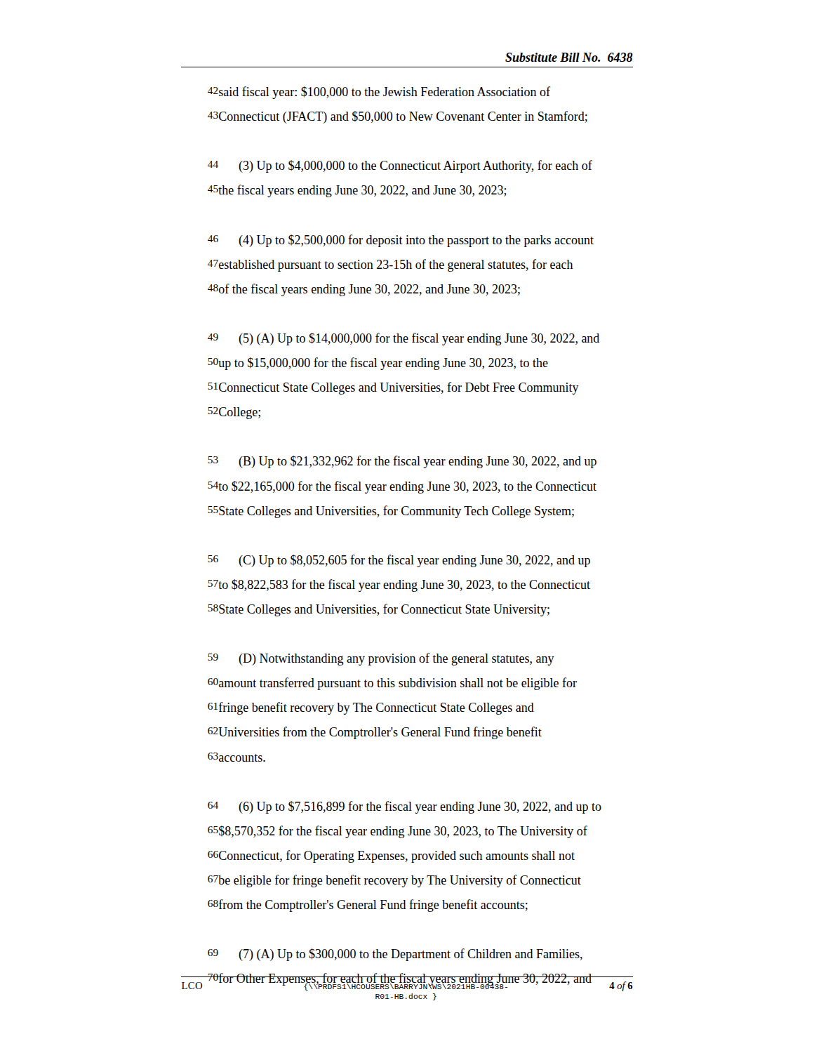Substitute Bill No. 6438
| 42 | said fiscal year: $100,000 to the Jewish Federation Association of |
| 43 | Connecticut (JFACT) and $50,000 to New Covenant Center in Stamford; |
| 44 | (3) Up to $4,000,000 to the Connecticut Airport Authority, for each of |
| 45 | the fiscal years ending June 30, 2022, and June 30, 2023; |
| 46 | (4) Up to $2,500,000 for deposit into the passport to the parks account |
| 47 | established pursuant to section 23-15h of the general statutes, for each |
| 48 | of the fiscal years ending June 30, 2022, and June 30, 2023; |
| 49 | (5) (A) Up to $14,000,000 for the fiscal year ending June 30, 2022, and |
| 50 | up to $15,000,000 for the fiscal year ending June 30, 2023, to the |
| 51 | Connecticut State Colleges and Universities, for Debt Free Community |
| 52 | College; |
| 53 | (B) Up to $21,332,962 for the fiscal year ending June 30, 2022, and up |
| 54 | to $22,165,000 for the fiscal year ending June 30, 2023, to the Connecticut |
| 55 | State Colleges and Universities, for Community Tech College System; |
| 56 | (C) Up to $8,052,605 for the fiscal year ending June 30, 2022, and up |
| 57 | to $8,822,583 for the fiscal year ending June 30, 2023, to the Connecticut |
| 58 | State Colleges and Universities, for Connecticut State University; |
| 59 | (D) Notwithstanding any provision of the general statutes, any |
| 60 | amount transferred pursuant to this subdivision shall not be eligible for |
| 61 | fringe benefit recovery by The Connecticut State Colleges and |
| 62 | Universities from the Comptroller's General Fund fringe benefit |
| 63 | accounts. |
| 64 | (6) Up to $7,516,899 for the fiscal year ending June 30, 2022, and up to |
| 65 | $8,570,352 for the fiscal year ending June 30, 2023, to The University of |
| 66 | Connecticut, for Operating Expenses, provided such amounts shall not |
| 67 | be eligible for fringe benefit recovery by The University of Connecticut |
| 68 | from the Comptroller's General Fund fringe benefit accounts; |
| 69 | (7) (A) Up to $300,000 to the Department of Children and Families, |
| 70 | for Other Expenses, for each of the fiscal years ending June 30, 2022, and |
LCO
{\\PRDFS1\HCOUSERS\BARRYJN\WS\2021HB-06438-
R01-HB.docx }
4 of 6